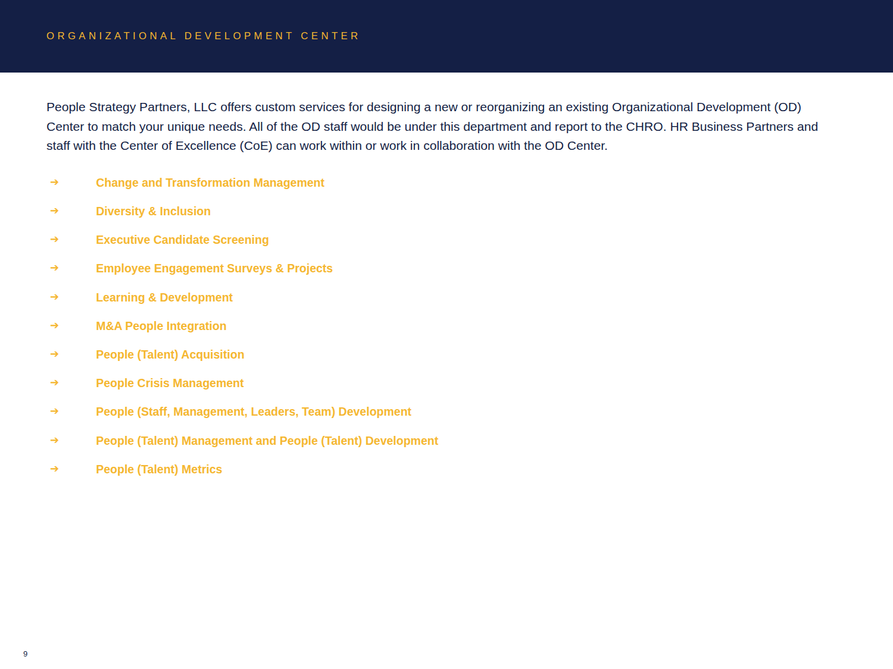Organizational Development Center
People Strategy Partners, LLC offers custom services for designing a new or reorganizing an existing Organizational Development (OD) Center to match your unique needs. All of the OD staff would be under this department and report to the CHRO. HR Business Partners and staff with the Center of Excellence (CoE) can work within or work in collaboration with the OD Center.
Change and Transformation Management
Diversity & Inclusion
Executive Candidate Screening
Employee Engagement Surveys & Projects
Learning & Development
M&A People Integration
People (Talent) Acquisition
People Crisis Management
People (Staff, Management, Leaders, Team) Development
People (Talent) Management and People (Talent) Development
People (Talent) Metrics
9